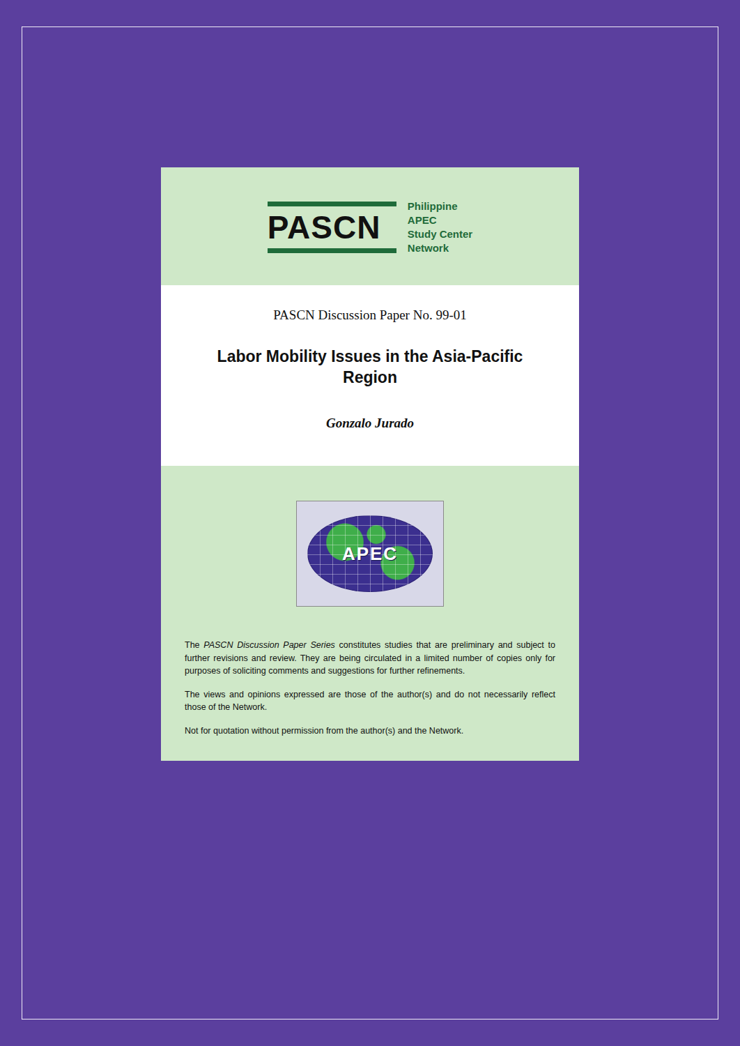PASCN
Philippine APEC Study Center Network
PASCN Discussion Paper No. 99-01
Labor Mobility Issues in the Asia-Pacific Region
Gonzalo Jurado
APEC
The PASCN Discussion Paper Series constitutes studies that are preliminary and subject to further revisions and review. They are being circulated in a limited number of copies only for purposes of soliciting comments and suggestions for further refinements.
The views and opinions expressed are those of the author(s) and do not necessarily reflect those of the Network.
Not for quotation without permission from the author(s) and the Network.